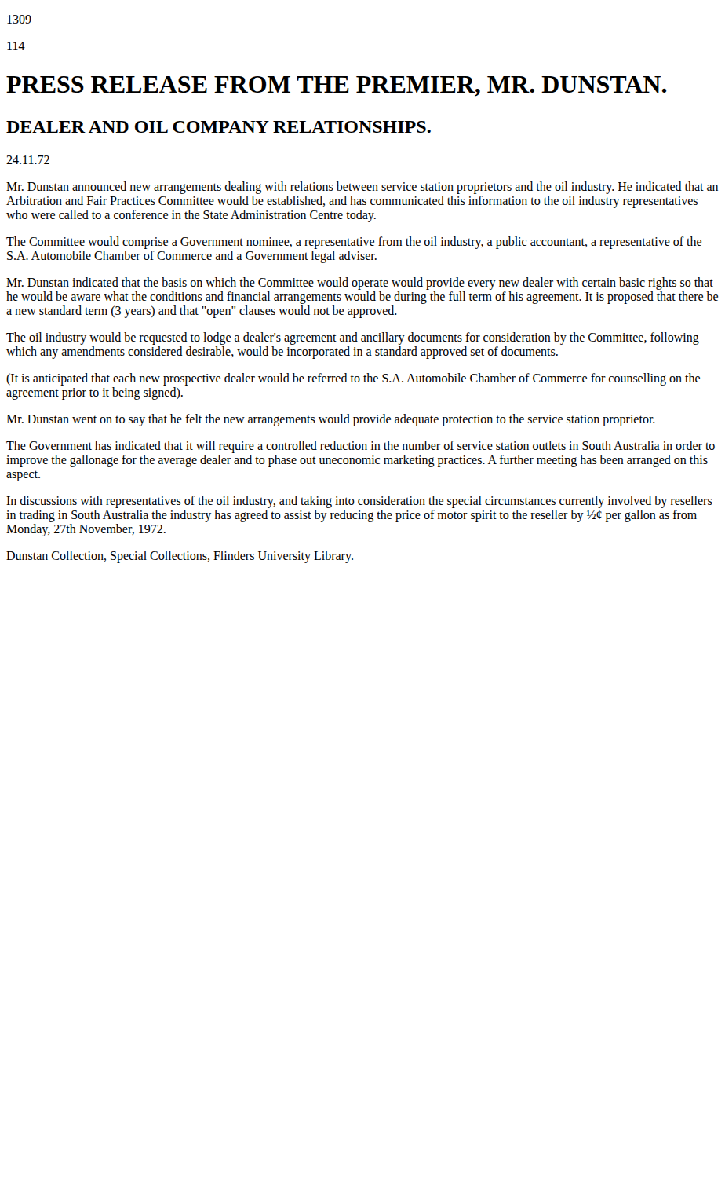1309
114
PRESS RELEASE FROM THE PREMIER, MR. DUNSTAN.
DEALER AND OIL COMPANY RELATIONSHIPS.
24.11.72
Mr. Dunstan announced new arrangements dealing with relations between service station proprietors and the oil industry. He indicated that an Arbitration and Fair Practices Committee would be established, and has communicated this information to the oil industry representatives who were called to a conference in the State Administration Centre today.
The Committee would comprise a Government nominee, a representative from the oil industry, a public accountant, a representative of the S.A. Automobile Chamber of Commerce and a Government legal adviser.
Mr. Dunstan indicated that the basis on which the Committee would operate would provide every new dealer with certain basic rights so that he would be aware what the conditions and financial arrangements would be during the full term of his agreement. It is proposed that there be a new standard term (3 years) and that "open" clauses would not be approved.
The oil industry would be requested to lodge a dealer's agreement and ancillary documents for consideration by the Committee, following which any amendments considered desirable, would be incorporated in a standard approved set of documents.
(It is anticipated that each new prospective dealer would be referred to the S.A. Automobile Chamber of Commerce for counselling on the agreement prior to it being signed).
Mr. Dunstan went on to say that he felt the new arrangements would provide adequate protection to the service station proprietor.
The Government has indicated that it will require a controlled reduction in the number of service station outlets in South Australia in order to improve the gallonage for the average dealer and to phase out uneconomic marketing practices. A further meeting has been arranged on this aspect.
In discussions with representatives of the oil industry, and taking into consideration the special circumstances currently involved by resellers in trading in South Australia the industry has agreed to assist by reducing the price of motor spirit to the reseller by ½¢ per gallon as from Monday, 27th November, 1972.
Dunstan Collection, Special Collections, Flinders University Library.